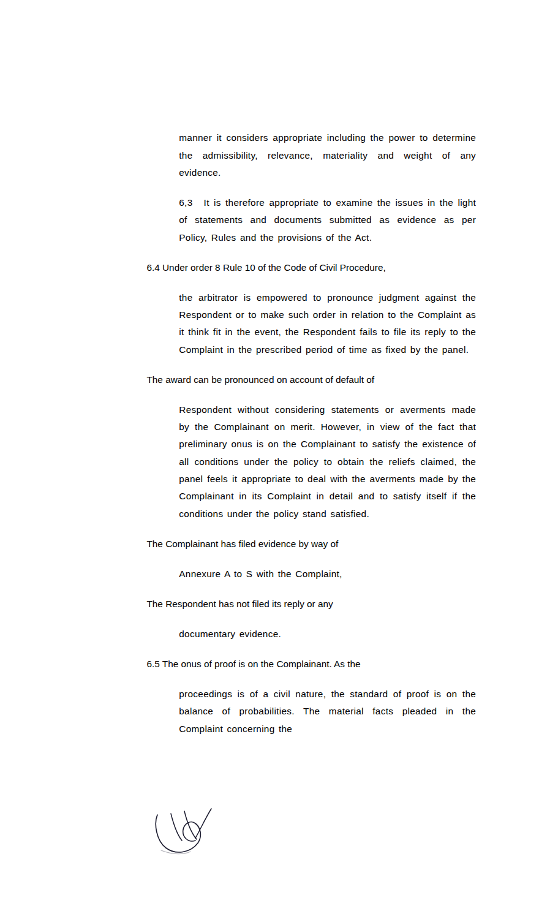manner it considers appropriate including the power to determine the admissibility, relevance, materiality and weight of any evidence.
6,3 It is therefore appropriate to examine the issues in the light of statements and documents submitted as evidence as per Policy, Rules and the provisions of the Act.
6.4 Under order 8 Rule 10 of the Code of Civil Procedure,
the arbitrator is empowered to pronounce judgment against the Respondent or to make such order in relation to the Complaint as it think fit in the event, the Respondent fails to file its reply to the Complaint in the prescribed period of time as fixed by the panel.
The award can be pronounced on account of default of
Respondent without considering statements or averments made by the Complainant on merit. However, in view of the fact that preliminary onus is on the Complainant to satisfy the existence of all conditions under the policy to obtain the reliefs claimed, the panel feels it appropriate to deal with the averments made by the Complainant in its Complaint in detail and to satisfy itself if the conditions under the policy stand satisfied.
The Complainant has filed evidence by way of
Annexure A to S with the Complaint,
The Respondent has not filed its reply or any
documentary evidence.
6.5 The onus of proof is on the Complainant. As the
proceedings is of a civil nature, the standard of proof is on the balance of probabilities. The material facts pleaded in the Complaint concerning the